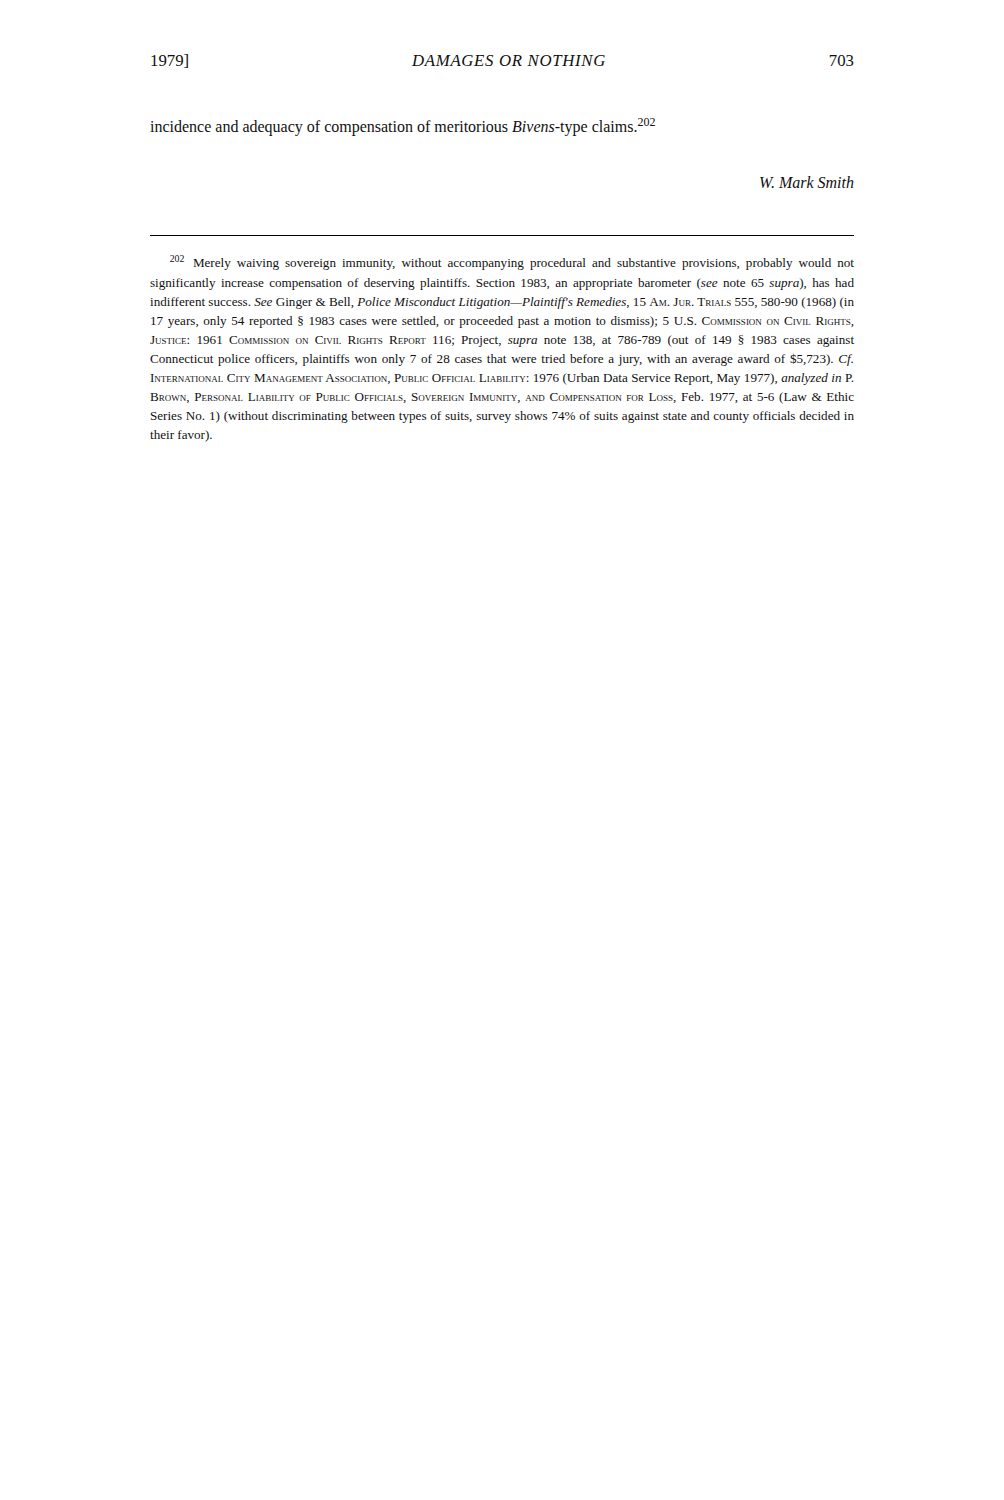1979] Damages or Nothing 703
incidence and adequacy of compensation of meritorious Bivens-type claims.202
W. Mark Smith
202 Merely waiving sovereign immunity, without accompanying procedural and substantive provisions, probably would not significantly increase compensation of deserving plaintiffs. Section 1983, an appropriate barometer (see note 65 supra), has had indifferent success. See Ginger & Bell, Police Misconduct Litigation—Plaintiff's Remedies, 15 Am. Jur. Trials 555, 580-90 (1968) (in 17 years, only 54 reported § 1983 cases were settled, or proceeded past a motion to dismiss); 5 U.S. Commission on Civil Rights, Justice: 1961 Commission on Civil Rights Report 116; Project, supra note 138, at 786-789 (out of 149 § 1983 cases against Connecticut police officers, plaintiffs won only 7 of 28 cases that were tried before a jury, with an average award of $5,723). Cf. International City Management Association, Public Official Liability: 1976 (Urban Data Service Report, May 1977), analyzed in P. Brown, Personal Liability of Public Officials, Sovereign Immunity, and Compensation for Loss, Feb. 1977, at 5-6 (Law & Ethic Series No. 1) (without discriminating between types of suits, survey shows 74% of suits against state and county officials decided in their favor).